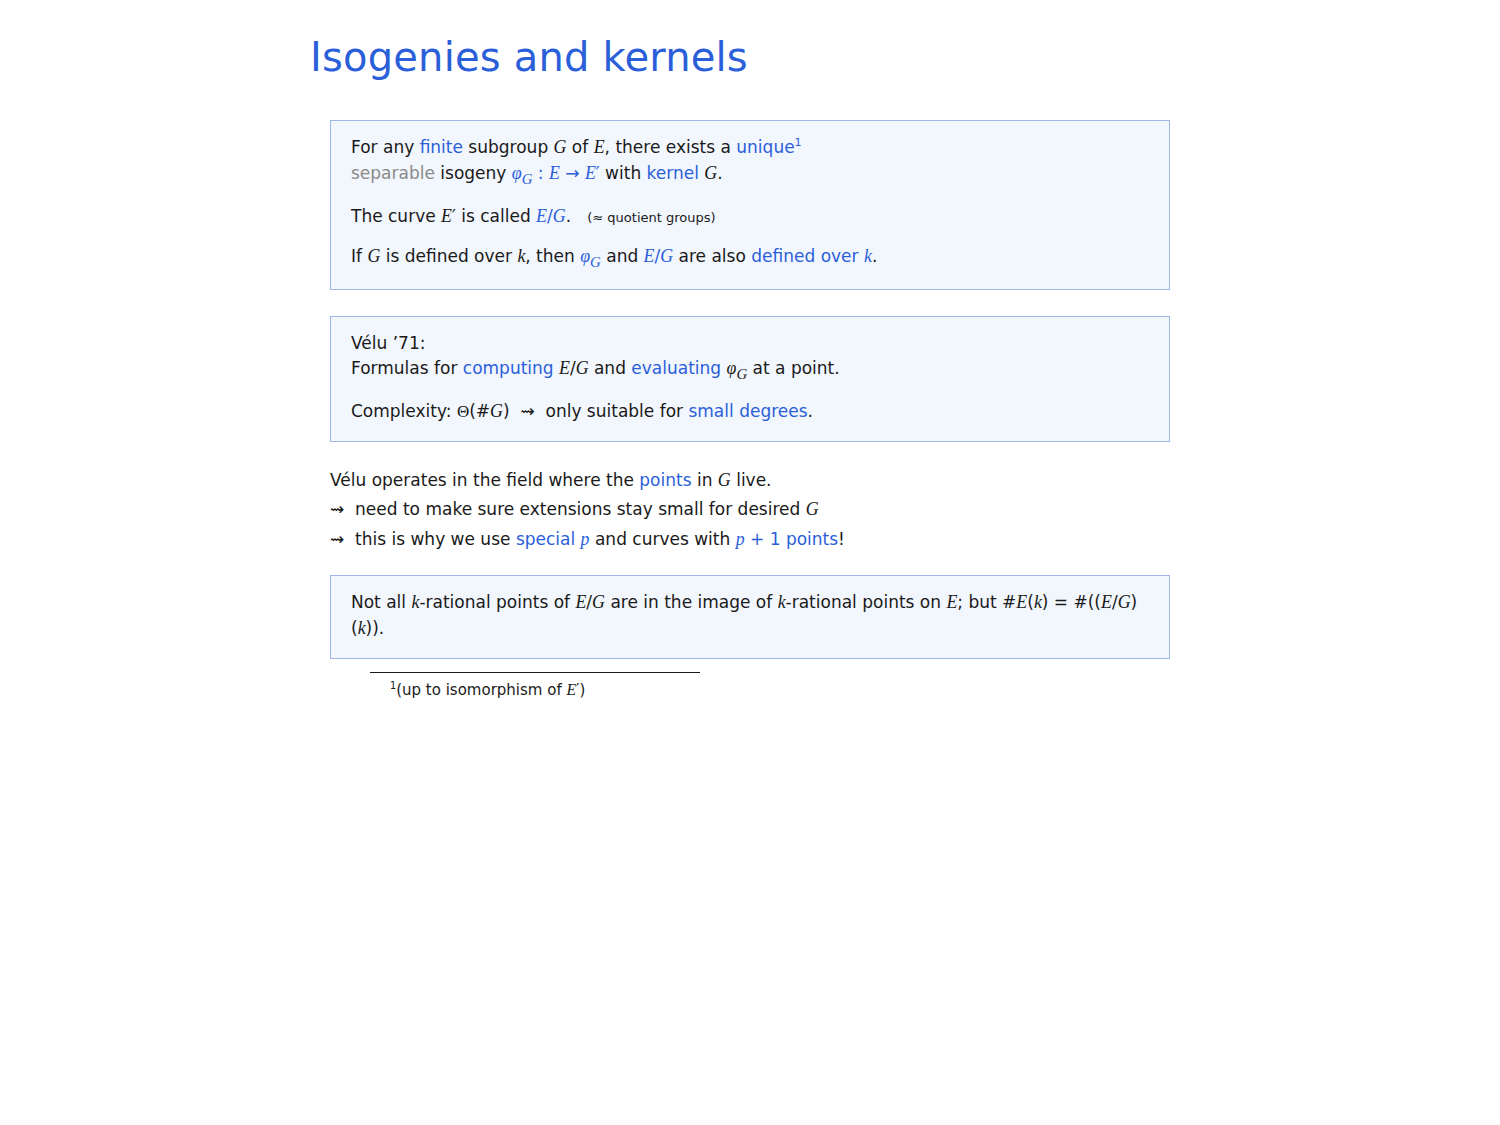Isogenies and kernels
For any finite subgroup G of E, there exists a unique1
separable isogeny φG : E → E′ with kernel G.
The curve E′ is called E/G. (≈ quotient groups)
If G is defined over k, then φG and E/G are also defined over k.
Vélu ’71:
Formulas for computing E/G and evaluating φG at a point.
Complexity: Θ(#G) ⇝ only suitable for small degrees.
Vélu operates in the field where the points in G live.
⇝ need to make sure extensions stay small for desired G
⇝ this is why we use special p and curves with p + 1 points!
Not all k-rational points of E/G are in the image of k-rational points on E; but #E(k) = #((E/G)(k)).
1(up to isomorphism of E′)